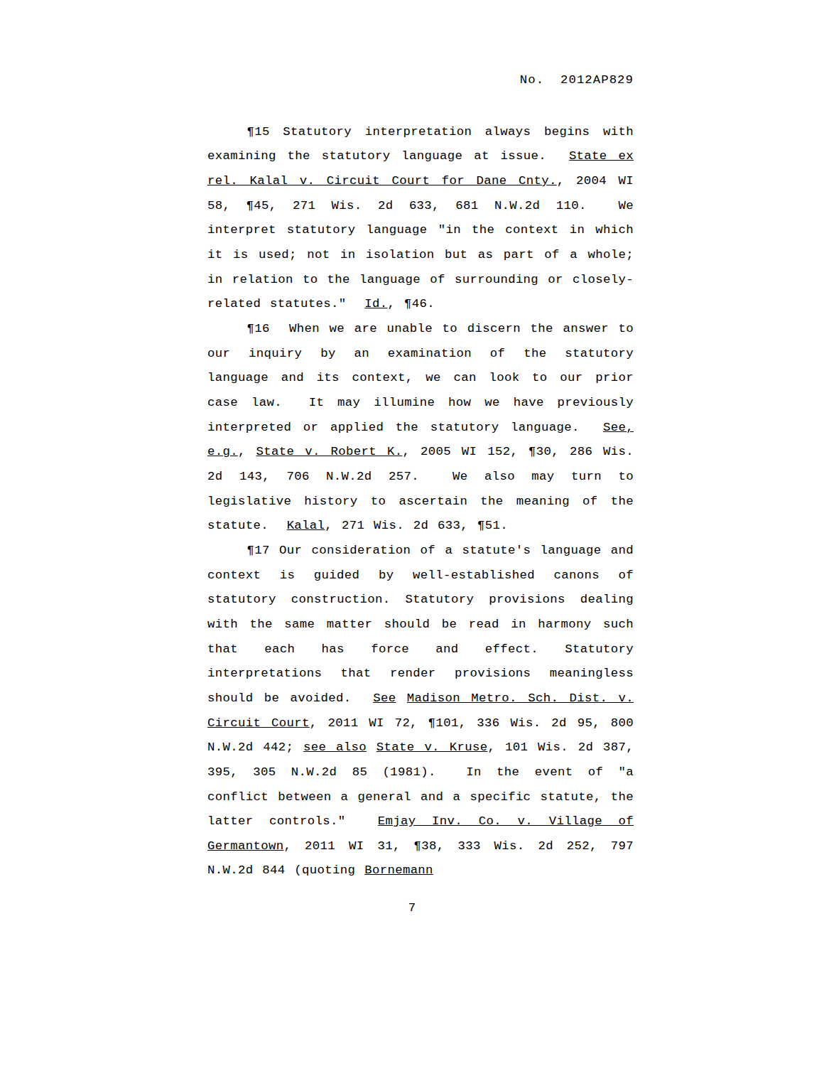No. 2012AP829
¶15 Statutory interpretation always begins with examining the statutory language at issue. State ex rel. Kalal v. Circuit Court for Dane Cnty., 2004 WI 58, ¶45, 271 Wis. 2d 633, 681 N.W.2d 110. We interpret statutory language "in the context in which it is used; not in isolation but as part of a whole; in relation to the language of surrounding or closely-related statutes." Id., ¶46.
¶16 When we are unable to discern the answer to our inquiry by an examination of the statutory language and its context, we can look to our prior case law. It may illumine how we have previously interpreted or applied the statutory language. See, e.g., State v. Robert K., 2005 WI 152, ¶30, 286 Wis. 2d 143, 706 N.W.2d 257. We also may turn to legislative history to ascertain the meaning of the statute. Kalal, 271 Wis. 2d 633, ¶51.
¶17 Our consideration of a statute's language and context is guided by well-established canons of statutory construction. Statutory provisions dealing with the same matter should be read in harmony such that each has force and effect. Statutory interpretations that render provisions meaningless should be avoided. See Madison Metro. Sch. Dist. v. Circuit Court, 2011 WI 72, ¶101, 336 Wis. 2d 95, 800 N.W.2d 442; see also State v. Kruse, 101 Wis. 2d 387, 395, 305 N.W.2d 85 (1981). In the event of "a conflict between a general and a specific statute, the latter controls." Emjay Inv. Co. v. Village of Germantown, 2011 WI 31, ¶38, 333 Wis. 2d 252, 797 N.W.2d 844 (quoting Bornemann
7